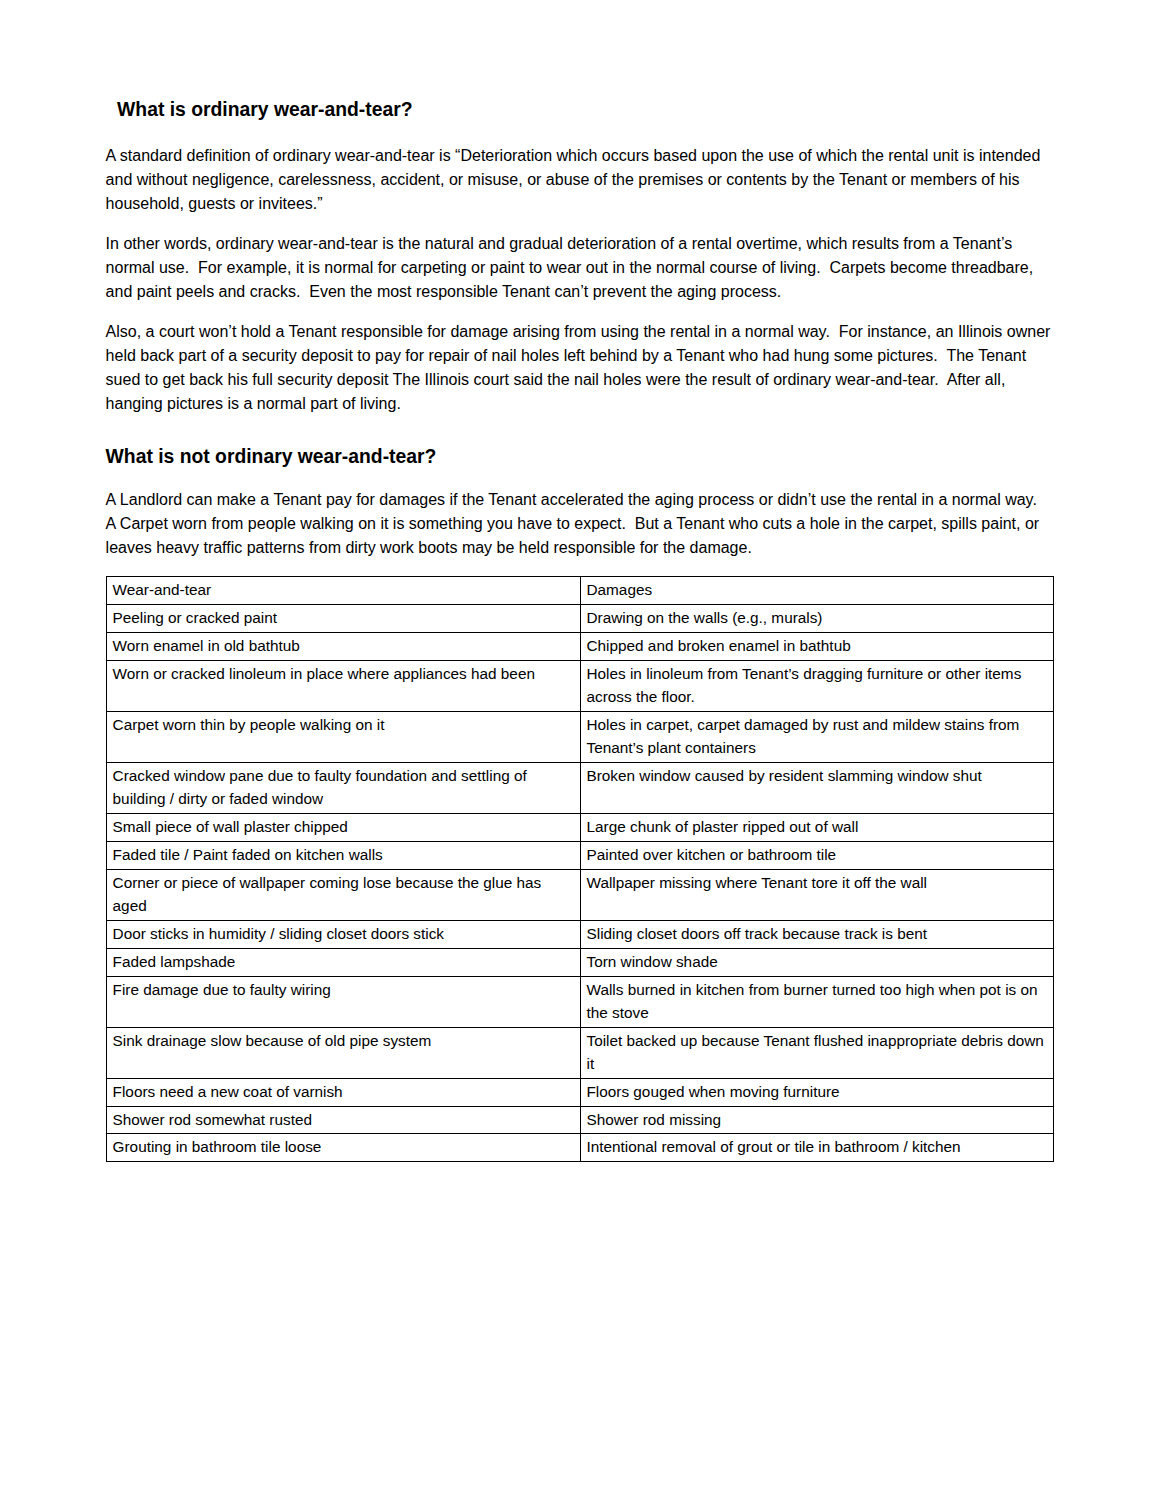What is ordinary wear-and-tear?
A standard definition of ordinary wear-and-tear is “Deterioration which occurs based upon the use of which the rental unit is intended and without negligence, carelessness, accident, or misuse, or abuse of the premises or contents by the Tenant or members of his household, guests or invitees.”
In other words, ordinary wear-and-tear is the natural and gradual deterioration of a rental overtime, which results from a Tenant’s normal use. For example, it is normal for carpeting or paint to wear out in the normal course of living. Carpets become threadbare, and paint peels and cracks. Even the most responsible Tenant can’t prevent the aging process.
Also, a court won’t hold a Tenant responsible for damage arising from using the rental in a normal way. For instance, an Illinois owner held back part of a security deposit to pay for repair of nail holes left behind by a Tenant who had hung some pictures. The Tenant sued to get back his full security deposit The Illinois court said the nail holes were the result of ordinary wear-and-tear. After all, hanging pictures is a normal part of living.
What is not ordinary wear-and-tear?
A Landlord can make a Tenant pay for damages if the Tenant accelerated the aging process or didn’t use the rental in a normal way. A Carpet worn from people walking on it is something you have to expect. But a Tenant who cuts a hole in the carpet, spills paint, or leaves heavy traffic patterns from dirty work boots may be held responsible for the damage.
| Wear-and-tear | Damages |
| Peeling or cracked paint | Drawing on the walls (e.g., murals) |
| Worn enamel in old bathtub | Chipped and broken enamel in bathtub |
| Worn or cracked linoleum in place where appliances had been | Holes in linoleum from Tenant’s dragging furniture or other items across the floor. |
| Carpet worn thin by people walking on it | Holes in carpet, carpet damaged by rust and mildew stains from Tenant’s plant containers |
| Cracked window pane due to faulty foundation and settling of building / dirty or faded window | Broken window caused by resident slamming window shut |
| Small piece of wall plaster chipped | Large chunk of plaster ripped out of wall |
| Faded tile / Paint faded on kitchen walls | Painted over kitchen or bathroom tile |
| Corner or piece of wallpaper coming lose because the glue has aged | Wallpaper missing where Tenant tore it off the wall |
| Door sticks in humidity / sliding closet doors stick | Sliding closet doors off track because track is bent |
| Faded lampshade | Torn window shade |
| Fire damage due to faulty wiring | Walls burned in kitchen from burner turned too high when pot is on the stove |
| Sink drainage slow because of old pipe system | Toilet backed up because Tenant flushed inappropriate debris down it |
| Floors need a new coat of varnish | Floors gouged when moving furniture |
| Shower rod somewhat rusted | Shower rod missing |
| Grouting in bathroom tile loose | Intentional removal of grout or tile in bathroom / kitchen |